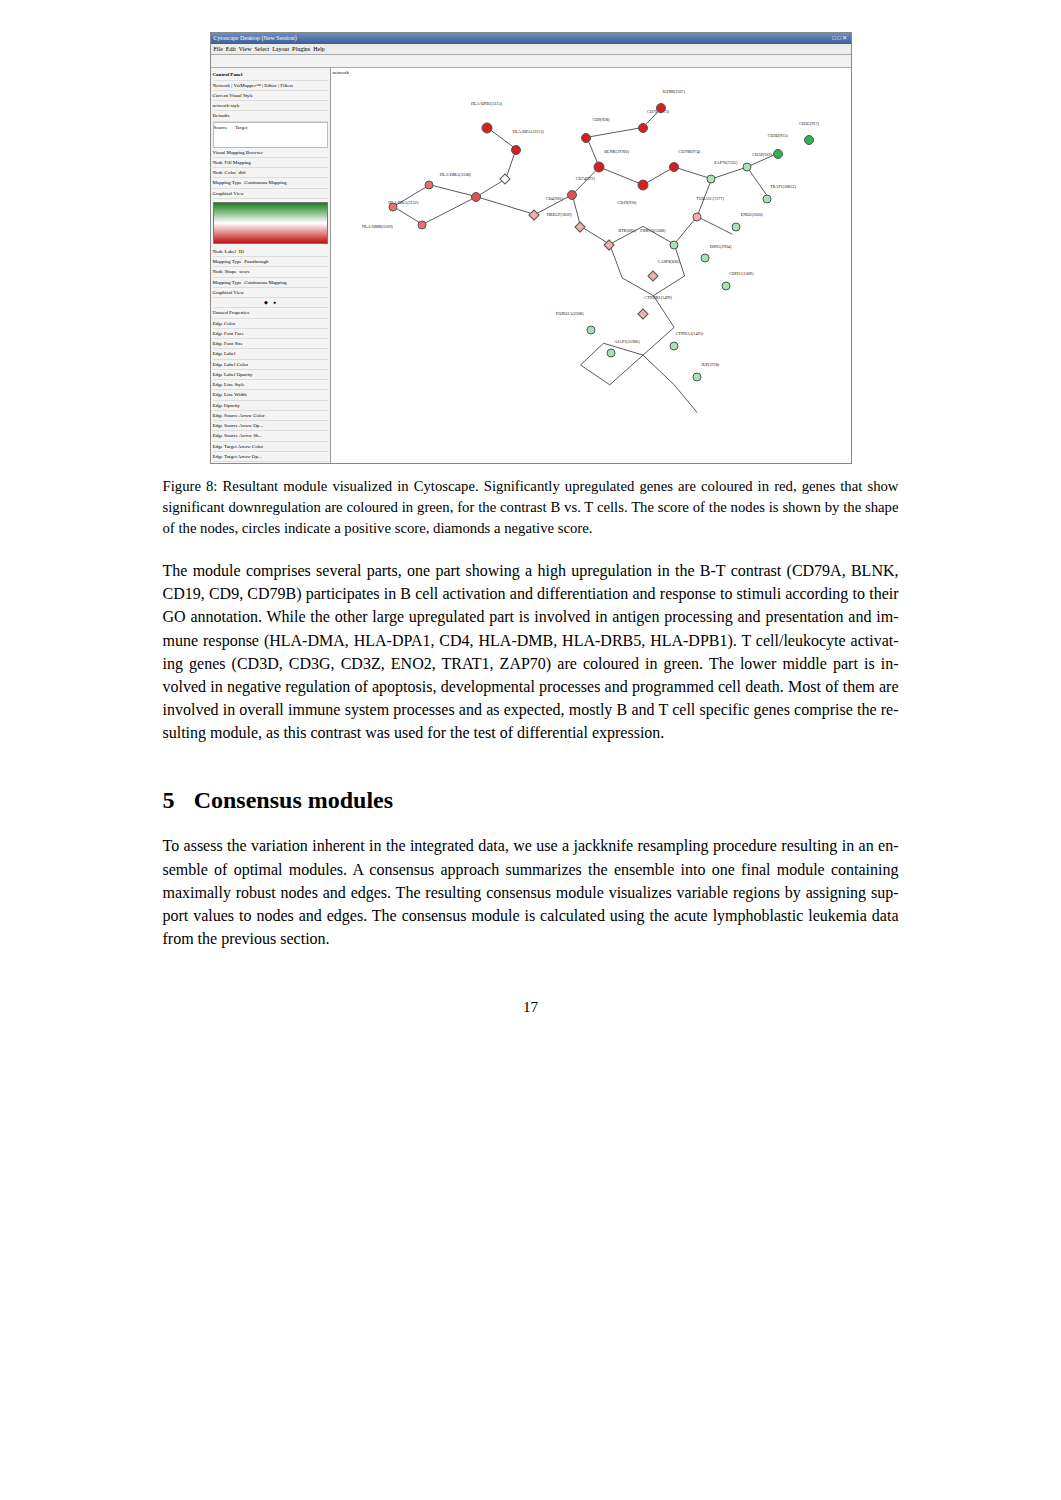Cytoscape Desktop (New Session) □ □ ✕
File Edit View Select Layout Plugins Help
Control Panel
Network | VizMapper™ | Editor | Filters
Current Visual Style
network-style
Defaults
Source Target
Visual Mapping Browser
Node Fill Mapping
Node Color diff
Mapping Type Continuous Mapping
Graphical View
Node Label ID
Mapping Type Passthrough
Node Shape score
Mapping Type Continuous Mapping
Graphical View
◆ ●
Unused Properties
Edge Color
Edge Font Face
Edge Font Size
Edge Label
Edge Label Color
Edge Label Opacity
Edge Line Style
Edge Line Width
Edge Opacity
Edge Source Arrow Color
Edge Source Arrow Op...
Edge Source Arrow Sh...
Edge Target Arrow Color
Edge Target Arrow Op...
Edge Target Arrow Sh...
Edge Tooltip
Node Border Color
Node Border Opacity
network
HLA-DPB1(3115)
HLA-DPA1(3113)
HLA-DMA(3108)
HLA-DRA(3122)
HLA-DMB(3109)
CD4(920)
CD74(972)
BLNK(29760)
CD9(928)
CD79A(973)
IGHM(3507)
CD19(930)
CD79B(974)
ZAP70(7535)
CD3Z(919)
CD3D(915)
CD3G(917)
HBEGF(1839)
BTK(695)
TUBA1C(7277)
TRAT1(50852)
ENO2(2026)
PRKCQ(5588)
DSN1(2934)
CASP8(836)
CDH11(1009)
CTNNB1(1499)
FOXO1A(2308)
AJAP1(55966)
CTNNA1(1495)
JUP(3728)
Data Panel
ID diff geneID geneSymbol score
Node Attribute Browser | Edge Attribute Browser | Network Attribute Browser
Figure 8: Resultant module visualized in Cytoscape. Significantly upregulated genes are coloured in red, genes that show significant downregulation are coloured in green, for the contrast B vs. T cells. The score of the nodes is shown by the shape of the nodes, circles indicate a positive score, diamonds a negative score.
The module comprises several parts, one part showing a high upregulation in the B-T contrast (CD79A, BLNK, CD19, CD9, CD79B) participates in B cell activation and differentiation and response to stimuli according to their GO annotation. While the other large upregulated part is involved in antigen processing and presentation and immune response (HLA-DMA, HLA-DPA1, CD4, HLA-DMB, HLA-DRB5, HLA-DPB1). T cell/leukocyte activating genes (CD3D, CD3G, CD3Z, ENO2, TRAT1, ZAP70) are coloured in green. The lower middle part is involved in negative regulation of apoptosis, developmental processes and programmed cell death. Most of them are involved in overall immune system processes and as expected, mostly B and T cell specific genes comprise the resulting module, as this contrast was used for the test of differential expression.
5 Consensus modules
To assess the variation inherent in the integrated data, we use a jackknife resampling procedure resulting in an ensemble of optimal modules. A consensus approach summarizes the ensemble into one final module containing maximally robust nodes and edges. The resulting consensus module visualizes variable regions by assigning support values to nodes and edges. The consensus module is calculated using the acute lymphoblastic leukemia data from the previous section.
17